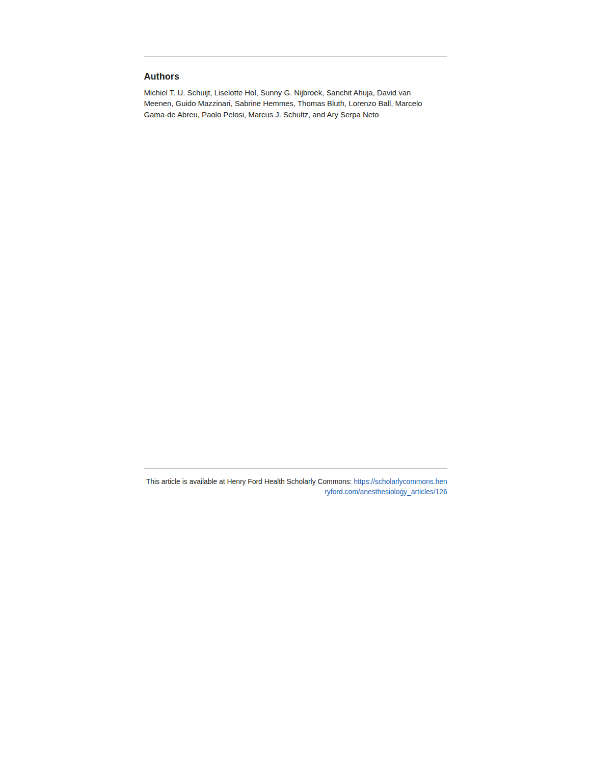Authors
Michiel T. U. Schuijt, Liselotte Hol, Sunny G. Nijbroek, Sanchit Ahuja, David van Meenen, Guido Mazzinari, Sabrine Hemmes, Thomas Bluth, Lorenzo Ball, Marcelo Gama-de Abreu, Paolo Pelosi, Marcus J. Schultz, and Ary Serpa Neto
This article is available at Henry Ford Health Scholarly Commons: https://scholarlycommons.henryford.com/anesthesiology_articles/126